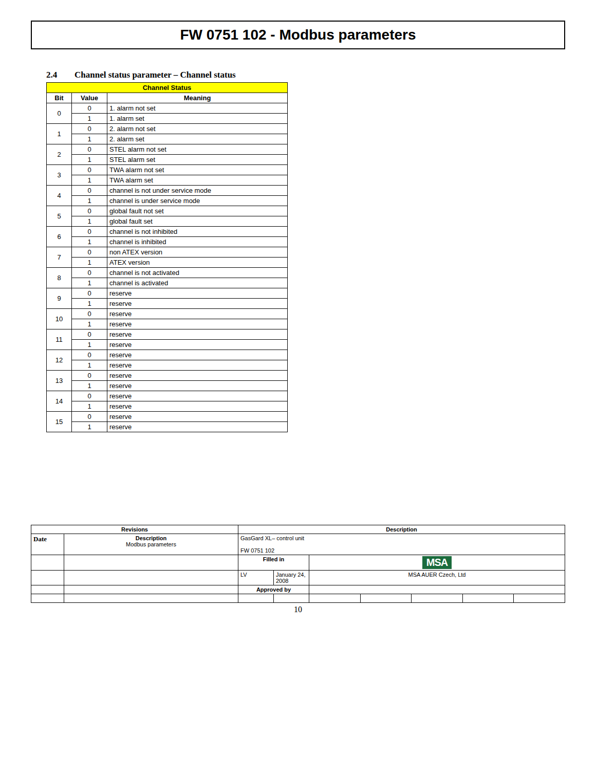FW 0751 102 - Modbus parameters
2.4 Channel status parameter – Channel status
Channel Status
| Bit | Value | Meaning |
| --- | --- | --- |
| 0 | 0 | 1. alarm not set |
| 1 | 1. alarm set |
| 1 | 0 | 2. alarm not set |
| 1 | 2. alarm set |
| 2 | 0 | STEL alarm not set |
| 1 | STEL alarm set |
| 3 | 0 | TWA alarm not set |
| 1 | TWA alarm set |
| 4 | 0 | channel is not under service mode |
| 1 | channel is under service mode |
| 5 | 0 | global fault not set |
| 1 | global fault set |
| 6 | 0 | channel is not inhibited |
| 1 | channel is inhibited |
| 7 | 0 | non ATEX version |
| 1 | ATEX version |
| 8 | 0 | channel is not activated |
| 1 | channel is activated |
| 9 | 0 | reserve |
| 1 | reserve |
| 10 | 0 | reserve |
| 1 | reserve |
| 11 | 0 | reserve |
| 1 | reserve |
| 12 | 0 | reserve |
| 1 | reserve |
| 13 | 0 | reserve |
| 1 | reserve |
| 14 | 0 | reserve |
| 1 | reserve |
| 15 | 0 | reserve |
| 1 | reserve |
| Revisions | Description |
| Date | Description Modbus parameters | GasGard XL– control unit FW 0751 102 |
| | | Filled in | MSA |
| | | LV | January 24, 2008 | MSA AUER Czech, Ltd |
| | | Approved by | |
10